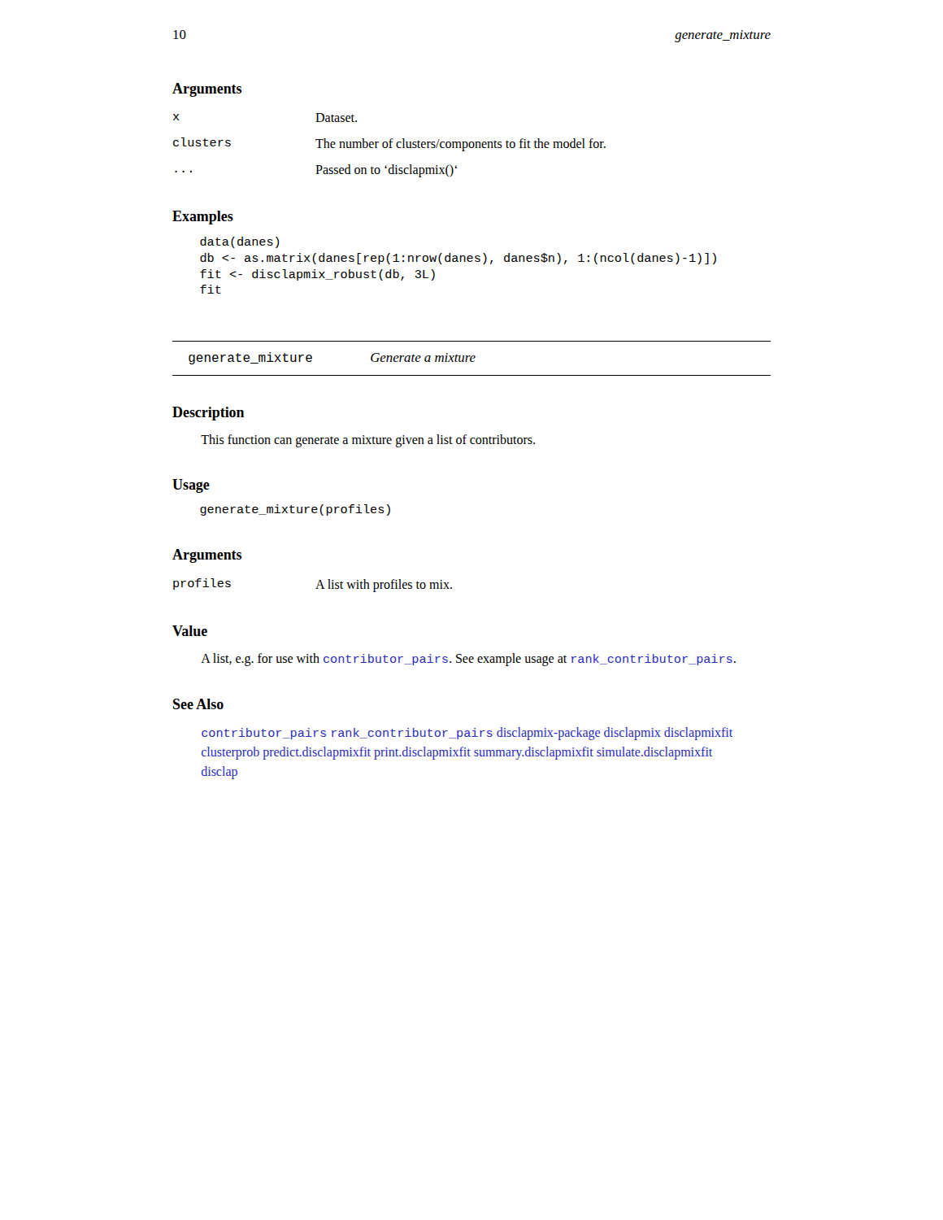10 generate_mixture
Arguments
x
Dataset.
clusters
The number of clusters/components to fit the model for.
...
Passed on to ‘disclapmix()‘
Examples
data(danes)
db <- as.matrix(danes[rep(1:nrow(danes), danes$n), 1:(ncol(danes)-1)])
fit <- disclapmix_robust(db, 3L)
fit
generate_mixture Generate a mixture
Description
This function can generate a mixture given a list of contributors.
Usage
generate_mixture(profiles)
Arguments
profiles
A list with profiles to mix.
Value
A list, e.g. for use with contributor_pairs. See example usage at rank_contributor_pairs.
See Also
contributor_pairs rank_contributor_pairs disclapmix-package disclapmix disclapmixfit
clusterprob predict.disclapmixfit print.disclapmixfit summary.disclapmixfit simulate.disclapmixfit
disclap